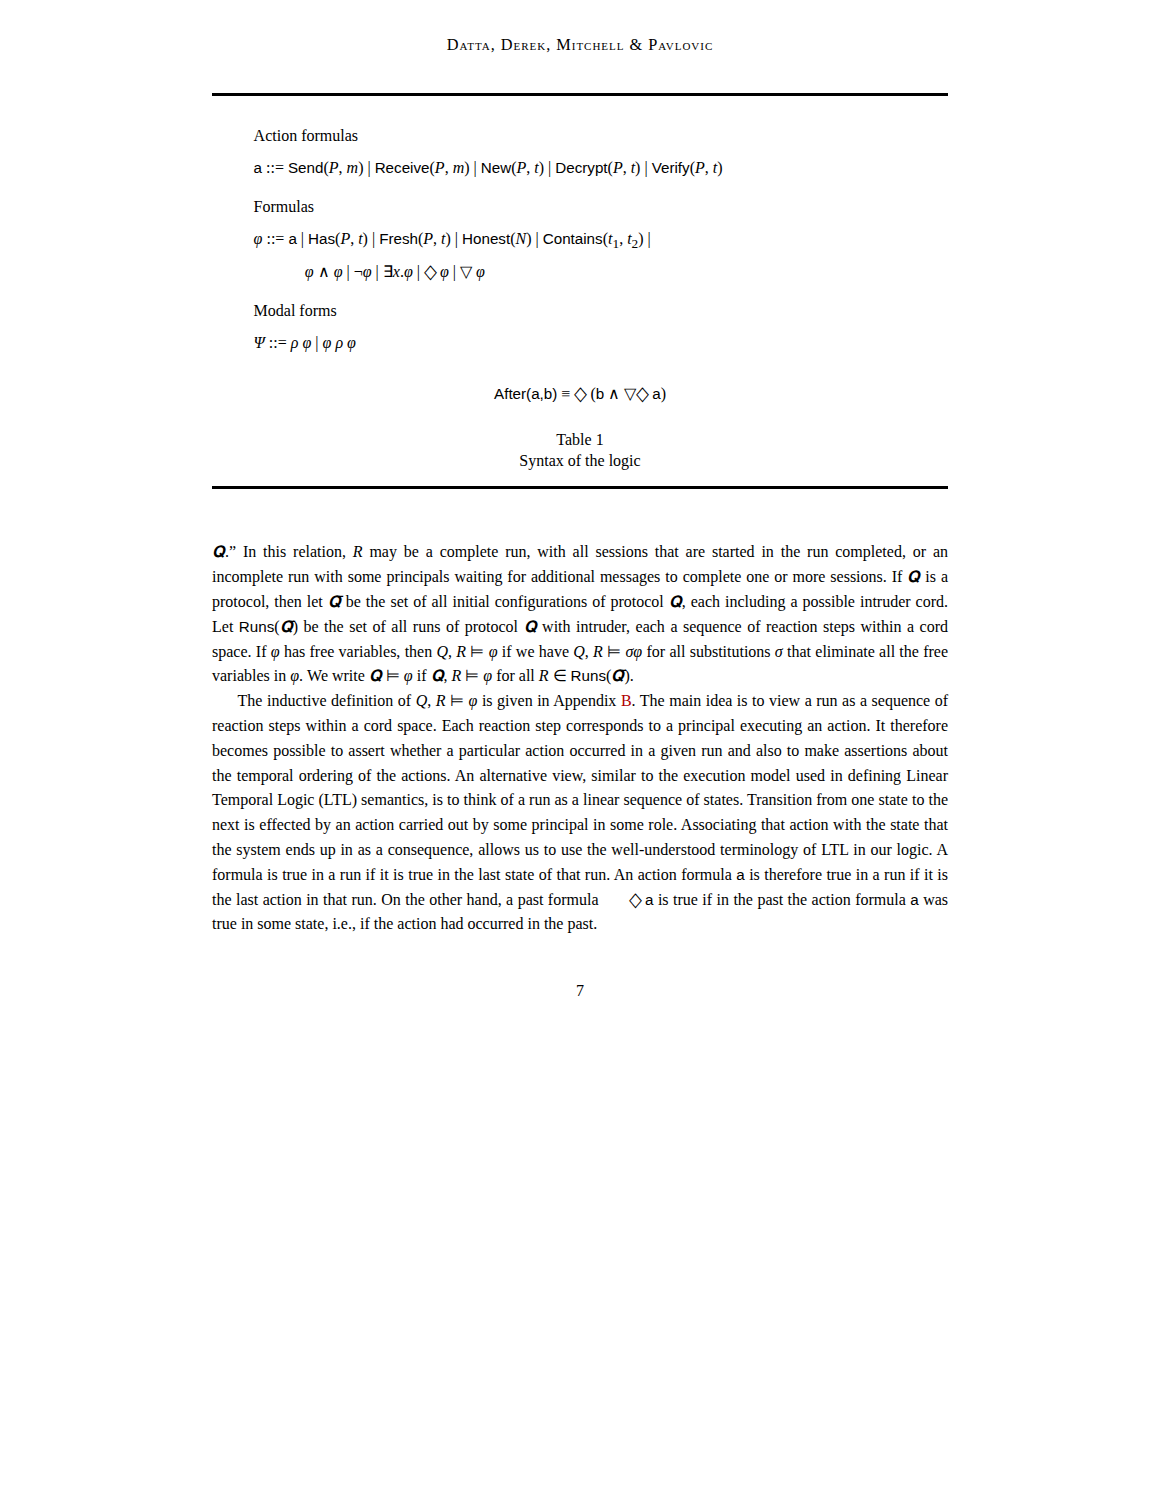Datta, Derek, Mitchell & Pavlovic
Action formulas
a ::= Send(P, m) | Receive(P, m) | New(P, t) | Decrypt(P, t) | Verify(P, t)
Formulas
φ ::= a | Has(P, t) | Fresh(P, t) | Honest(N) | Contains(t1, t2) |
φ ∧ φ | ¬φ | ∃x.φ | ◇ φ | ▽ φ
Modal forms
Ψ ::= ρ φ | φ ρ φ
After(a,b) ≡ ◇ (b ∧ ▽◇ a)
Table 1
Syntax of the logic
𝐐.” In this relation, R may be a complete run, with all sessions that are started in the run completed, or an incomplete run with some principals waiting for additional messages to complete one or more sessions. If 𝐐 is a protocol, then let 𝐐̄ be the set of all initial configurations of protocol 𝐐, each including a possible intruder cord. Let Runs(𝐐̄) be the set of all runs of protocol 𝐐 with intruder, each a sequence of reaction steps within a cord space. If φ has free variables, then Q, R ⊨ φ if we have Q, R ⊨ σφ for all substitutions σ that eliminate all the free variables in φ. We write 𝐐 ⊨ φ if 𝐐, R ⊨ φ for all R ∈ Runs(𝐐̄).
The inductive definition of Q, R ⊨ φ is given in Appendix B. The main idea is to view a run as a sequence of reaction steps within a cord space. Each reaction step corresponds to a principal executing an action. It therefore becomes possible to assert whether a particular action occurred in a given run and also to make assertions about the temporal ordering of the actions. An alternative view, similar to the execution model used in defining Linear Temporal Logic (LTL) semantics, is to think of a run as a linear sequence of states. Transition from one state to the next is effected by an action carried out by some principal in some role. Associating that action with the state that the system ends up in as a consequence, allows us to use the well-understood terminology of LTL in our logic. A formula is true in a run if it is true in the last state of that run. An action formula a is therefore true in a run if it is the last action in that run. On the other hand, a past formula ◇ a is true if in the past the action formula a was true in some state, i.e., if the action had occurred in the past.
7